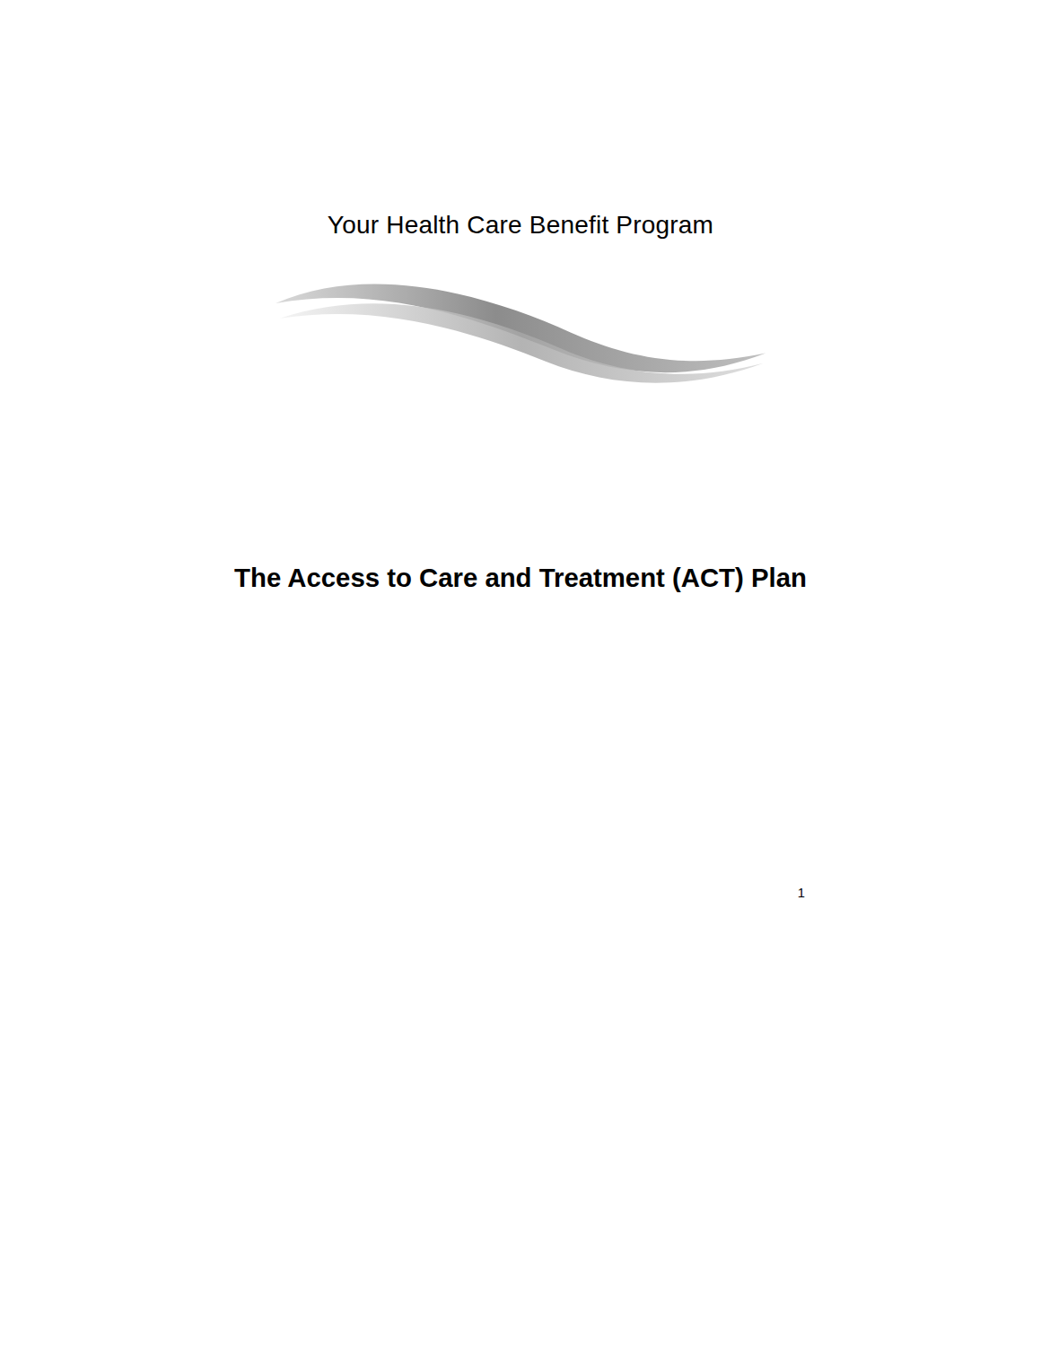Your Health Care Benefit Program
The Access to Care and Treatment (ACT) Plan
1